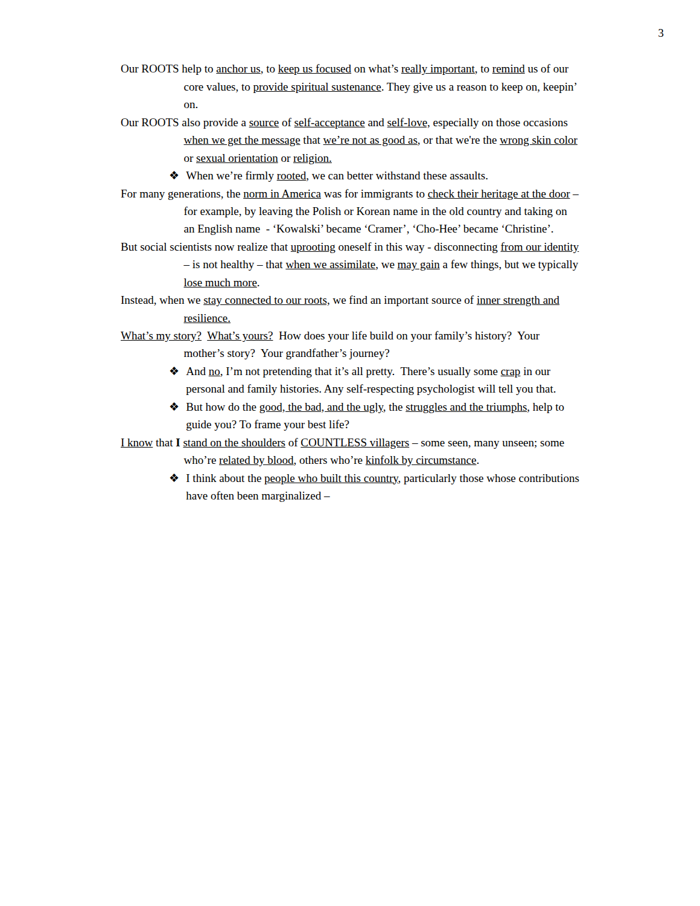3
Our ROOTS help to anchor us, to keep us focused on what’s really important, to remind us of our core values, to provide spiritual sustenance. They give us a reason to keep on, keepin’ on.
Our ROOTS also provide a source of self-acceptance and self-love, especially on those occasions when we get the message that we’re not as good as, or that we're the wrong skin color or sexual orientation or religion.
When we’re firmly rooted, we can better withstand these assaults.
For many generations, the norm in America was for immigrants to check their heritage at the door – for example, by leaving the Polish or Korean name in the old country and taking on an English name - ‘Kowalski’ became ‘Cramer’, ‘Cho-Hee’ became ‘Christine’.
But social scientists now realize that uprooting oneself in this way - disconnecting from our identity – is not healthy – that when we assimilate, we may gain a few things, but we typically lose much more.
Instead, when we stay connected to our roots, we find an important source of inner strength and resilience.
What’s my story? What’s yours? How does your life build on your family’s history? Your mother’s story? Your grandfather’s journey?
And no, I’m not pretending that it’s all pretty. There’s usually some crap in our personal and family histories. Any self-respecting psychologist will tell you that.
But how do the good, the bad, and the ugly, the struggles and the triumphs, help to guide you? To frame your best life?
I know that I stand on the shoulders of COUNTLESS villagers – some seen, many unseen; some who’re related by blood, others who’re kinfolk by circumstance.
I think about the people who built this country, particularly those whose contributions have often been marginalized –